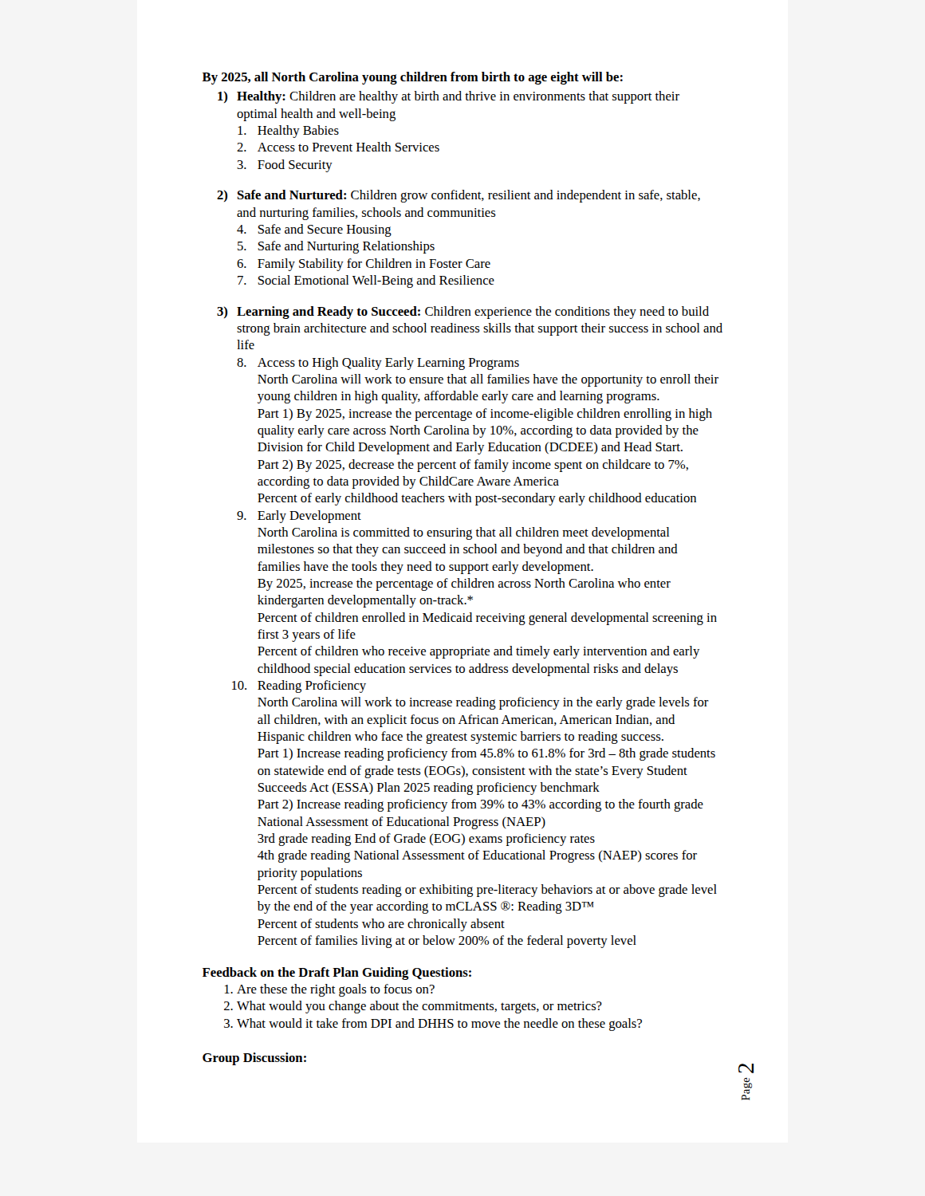By 2025, all North Carolina young children from birth to age eight will be:
Healthy: Children are healthy at birth and thrive in environments that support their optimal health and well-being
Healthy Babies
Access to Prevent Health Services
Food Security
Safe and Nurtured: Children grow confident, resilient and independent in safe, stable, and nurturing families, schools and communities
Safe and Secure Housing
Safe and Nurturing Relationships
Family Stability for Children in Foster Care
Social Emotional Well-Being and Resilience
Learning and Ready to Succeed: Children experience the conditions they need to build strong brain architecture and school readiness skills that support their success in school and life
Access to High Quality Early Learning Programs North Carolina will work to ensure that all families have the opportunity to enroll their young children in high quality, affordable early care and learning programs. Part 1) By 2025, increase the percentage of income-eligible children enrolling in high quality early care across North Carolina by 10%, according to data provided by the Division for Child Development and Early Education (DCDEE) and Head Start. Part 2) By 2025, decrease the percent of family income spent on childcare to 7%, according to data provided by ChildCare Aware America Percent of early childhood teachers with post-secondary early childhood education
Early Development North Carolina is committed to ensuring that all children meet developmental milestones so that they can succeed in school and beyond and that children and families have the tools they need to support early development. By 2025, increase the percentage of children across North Carolina who enter kindergarten developmentally on-track.* Percent of children enrolled in Medicaid receiving general developmental screening in first 3 years of life Percent of children who receive appropriate and timely early intervention and early childhood special education services to address developmental risks and delays
Reading Proficiency North Carolina will work to increase reading proficiency in the early grade levels for all children, with an explicit focus on African American, American Indian, and Hispanic children who face the greatest systemic barriers to reading success. Part 1) Increase reading proficiency from 45.8% to 61.8% for 3rd – 8th grade students on statewide end of grade tests (EOGs), consistent with the state’s Every Student Succeeds Act (ESSA) Plan 2025 reading proficiency benchmark Part 2) Increase reading proficiency from 39% to 43% according to the fourth grade National Assessment of Educational Progress (NAEP) 3rd grade reading End of Grade (EOG) exams proficiency rates 4th grade reading National Assessment of Educational Progress (NAEP) scores for priority populations Percent of students reading or exhibiting pre-literacy behaviors at or above grade level by the end of the year according to mCLASS ®: Reading 3D™ Percent of students who are chronically absent Percent of families living at or below 200% of the federal poverty level
Feedback on the Draft Plan Guiding Questions:
Are these the right goals to focus on?
What would you change about the commitments, targets, or metrics?
What would it take from DPI and DHHS to move the needle on these goals?
Group Discussion:
Page 2